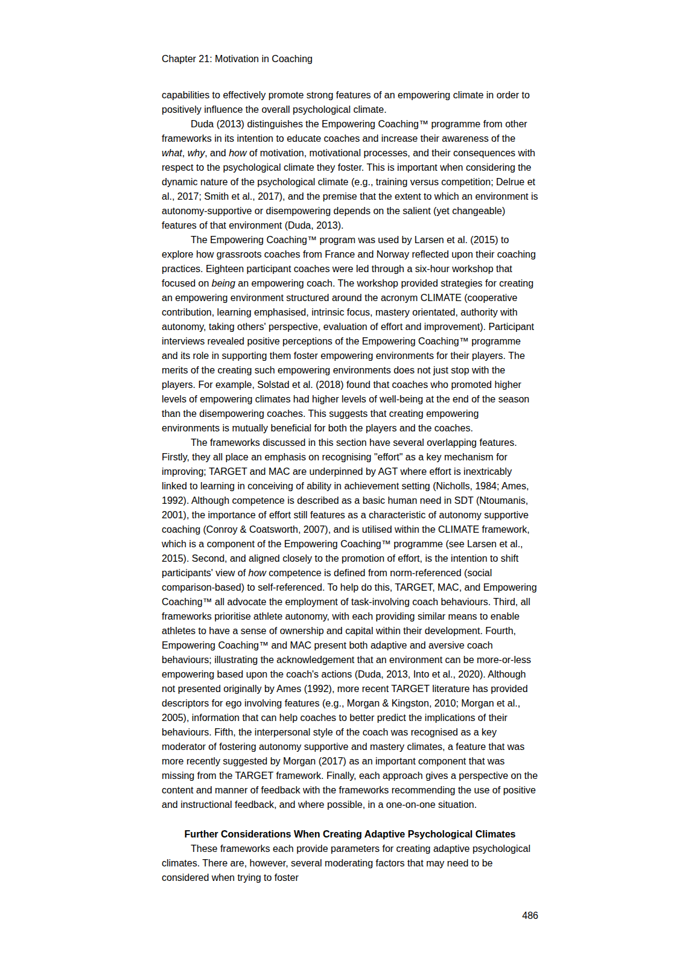Chapter 21: Motivation in Coaching
capabilities to effectively promote strong features of an empowering climate in order to positively influence the overall psychological climate.
Duda (2013) distinguishes the Empowering Coaching™ programme from other frameworks in its intention to educate coaches and increase their awareness of the what, why, and how of motivation, motivational processes, and their consequences with respect to the psychological climate they foster. This is important when considering the dynamic nature of the psychological climate (e.g., training versus competition; Delrue et al., 2017; Smith et al., 2017), and the premise that the extent to which an environment is autonomy-supportive or disempowering depends on the salient (yet changeable) features of that environment (Duda, 2013).
The Empowering Coaching™ program was used by Larsen et al. (2015) to explore how grassroots coaches from France and Norway reflected upon their coaching practices. Eighteen participant coaches were led through a six-hour workshop that focused on being an empowering coach. The workshop provided strategies for creating an empowering environment structured around the acronym CLIMATE (cooperative contribution, learning emphasised, intrinsic focus, mastery orientated, authority with autonomy, taking others' perspective, evaluation of effort and improvement). Participant interviews revealed positive perceptions of the Empowering Coaching™ programme and its role in supporting them foster empowering environments for their players. The merits of the creating such empowering environments does not just stop with the players. For example, Solstad et al. (2018) found that coaches who promoted higher levels of empowering climates had higher levels of well-being at the end of the season than the disempowering coaches. This suggests that creating empowering environments is mutually beneficial for both the players and the coaches.
The frameworks discussed in this section have several overlapping features. Firstly, they all place an emphasis on recognising "effort" as a key mechanism for improving; TARGET and MAC are underpinned by AGT where effort is inextricably linked to learning in conceiving of ability in achievement setting (Nicholls, 1984; Ames, 1992). Although competence is described as a basic human need in SDT (Ntoumanis, 2001), the importance of effort still features as a characteristic of autonomy supportive coaching (Conroy & Coatsworth, 2007), and is utilised within the CLIMATE framework, which is a component of the Empowering Coaching™ programme (see Larsen et al., 2015). Second, and aligned closely to the promotion of effort, is the intention to shift participants' view of how competence is defined from norm-referenced (social comparison-based) to self-referenced. To help do this, TARGET, MAC, and Empowering Coaching™ all advocate the employment of task-involving coach behaviours. Third, all frameworks prioritise athlete autonomy, with each providing similar means to enable athletes to have a sense of ownership and capital within their development. Fourth, Empowering Coaching™ and MAC present both adaptive and aversive coach behaviours; illustrating the acknowledgement that an environment can be more-or-less empowering based upon the coach's actions (Duda, 2013, Into et al., 2020). Although not presented originally by Ames (1992), more recent TARGET literature has provided descriptors for ego involving features (e.g., Morgan & Kingston, 2010; Morgan et al., 2005), information that can help coaches to better predict the implications of their behaviours. Fifth, the interpersonal style of the coach was recognised as a key moderator of fostering autonomy supportive and mastery climates, a feature that was more recently suggested by Morgan (2017) as an important component that was missing from the TARGET framework. Finally, each approach gives a perspective on the content and manner of feedback with the frameworks recommending the use of positive and instructional feedback, and where possible, in a one-on-one situation.
Further Considerations When Creating Adaptive Psychological Climates
These frameworks each provide parameters for creating adaptive psychological climates. There are, however, several moderating factors that may need to be considered when trying to foster
486